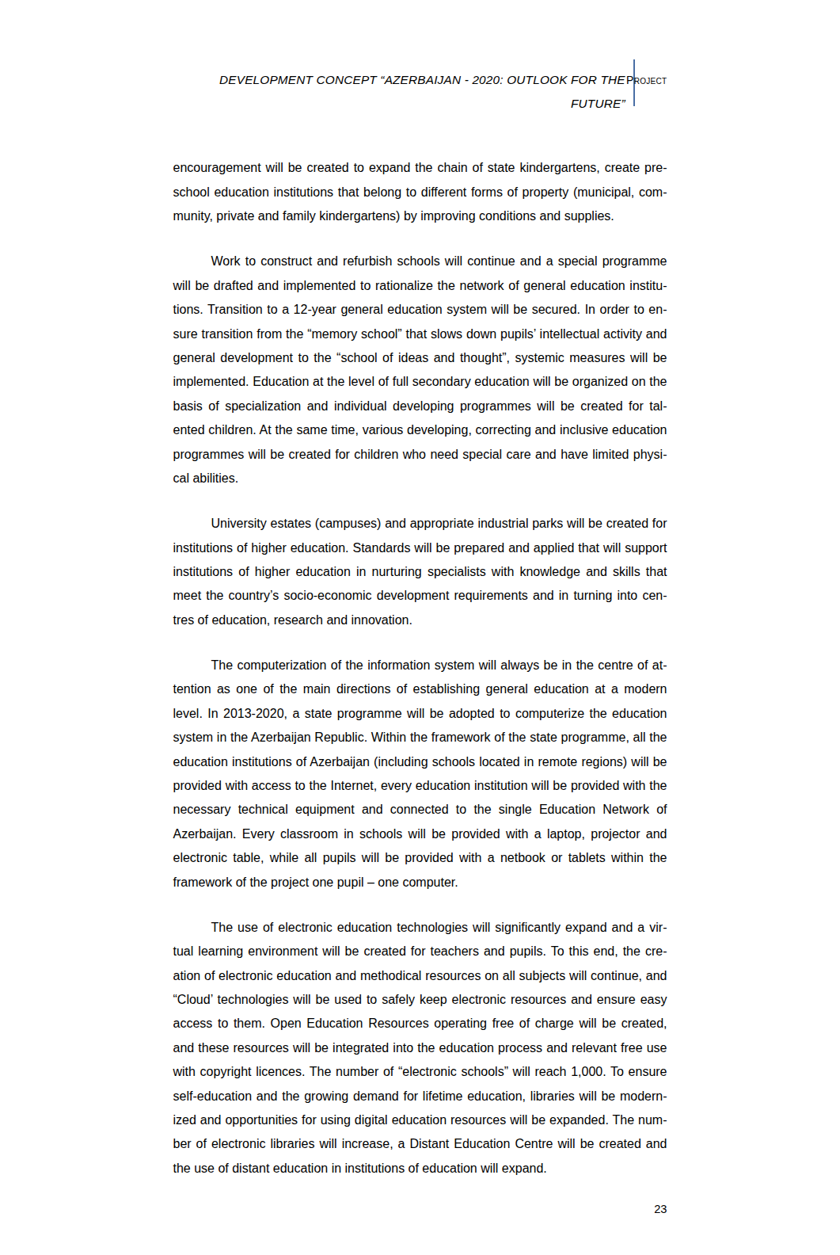DEVELOPMENT CONCEPT “AZERBAIJAN - 2020: OUTLOOK FOR THE FUTURE”
Project
encouragement will be created to expand the chain of state kindergartens, create pre-school education institutions that belong to different forms of property (municipal, community, private and family kindergartens) by improving conditions and supplies.
Work to construct and refurbish schools will continue and a special programme will be drafted and implemented to rationalize the network of general education institutions. Transition to a 12-year general education system will be secured. In order to ensure transition from the “memory school” that slows down pupils’ intellectual activity and general development to the “school of ideas and thought”, systemic measures will be implemented. Education at the level of full secondary education will be organized on the basis of specialization and individual developing programmes will be created for talented children. At the same time, various developing, correcting and inclusive education programmes will be created for children who need special care and have limited physical abilities.
University estates (campuses) and appropriate industrial parks will be created for institutions of higher education. Standards will be prepared and applied that will support institutions of higher education in nurturing specialists with knowledge and skills that meet the country’s socio-economic development requirements and in turning into centres of education, research and innovation.
The computerization of the information system will always be in the centre of attention as one of the main directions of establishing general education at a modern level. In 2013-2020, a state programme will be adopted to computerize the education system in the Azerbaijan Republic. Within the framework of the state programme, all the education institutions of Azerbaijan (including schools located in remote regions) will be provided with access to the Internet, every education institution will be provided with the necessary technical equipment and connected to the single Education Network of Azerbaijan. Every classroom in schools will be provided with a laptop, projector and electronic table, while all pupils will be provided with a netbook or tablets within the framework of the project one pupil – one computer.
The use of electronic education technologies will significantly expand and a virtual learning environment will be created for teachers and pupils. To this end, the creation of electronic education and methodical resources on all subjects will continue, and “Cloud’ technologies will be used to safely keep electronic resources and ensure easy access to them. Open Education Resources operating free of charge will be created, and these resources will be integrated into the education process and relevant free use with copyright licences. The number of “electronic schools” will reach 1,000. To ensure self-education and the growing demand for lifetime education, libraries will be modernized and opportunities for using digital education resources will be expanded. The number of electronic libraries will increase, a Distant Education Centre will be created and the use of distant education in institutions of education will expand.
23